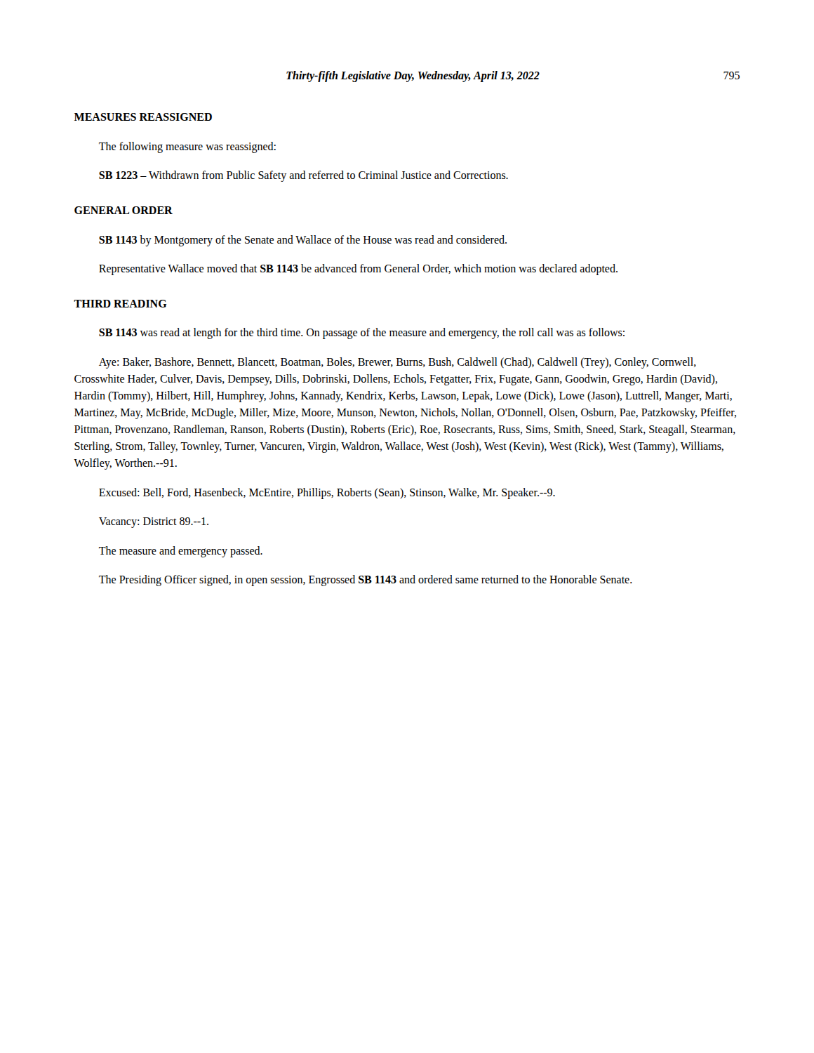Thirty-fifth Legislative Day, Wednesday, April 13, 2022 795
Measures Reassigned
The following measure was reassigned:
SB 1223 – Withdrawn from Public Safety and referred to Criminal Justice and Corrections.
General Order
SB 1143 by Montgomery of the Senate and Wallace of the House was read and considered.
Representative Wallace moved that SB 1143 be advanced from General Order, which motion was declared adopted.
Third Reading
SB 1143 was read at length for the third time. On passage of the measure and emergency, the roll call was as follows:
Aye: Baker, Bashore, Bennett, Blancett, Boatman, Boles, Brewer, Burns, Bush, Caldwell (Chad), Caldwell (Trey), Conley, Cornwell, Crosswhite Hader, Culver, Davis, Dempsey, Dills, Dobrinski, Dollens, Echols, Fetgatter, Frix, Fugate, Gann, Goodwin, Grego, Hardin (David), Hardin (Tommy), Hilbert, Hill, Humphrey, Johns, Kannady, Kendrix, Kerbs, Lawson, Lepak, Lowe (Dick), Lowe (Jason), Luttrell, Manger, Marti, Martinez, May, McBride, McDugle, Miller, Mize, Moore, Munson, Newton, Nichols, Nollan, O'Donnell, Olsen, Osburn, Pae, Patzkowsky, Pfeiffer, Pittman, Provenzano, Randleman, Ranson, Roberts (Dustin), Roberts (Eric), Roe, Rosecrants, Russ, Sims, Smith, Sneed, Stark, Steagall, Stearman, Sterling, Strom, Talley, Townley, Turner, Vancuren, Virgin, Waldron, Wallace, West (Josh), West (Kevin), West (Rick), West (Tammy), Williams, Wolfley, Worthen.--91.
Excused: Bell, Ford, Hasenbeck, McEntire, Phillips, Roberts (Sean), Stinson, Walke, Mr. Speaker.--9.
Vacancy: District 89.--1.
The measure and emergency passed.
The Presiding Officer signed, in open session, Engrossed SB 1143 and ordered same returned to the Honorable Senate.